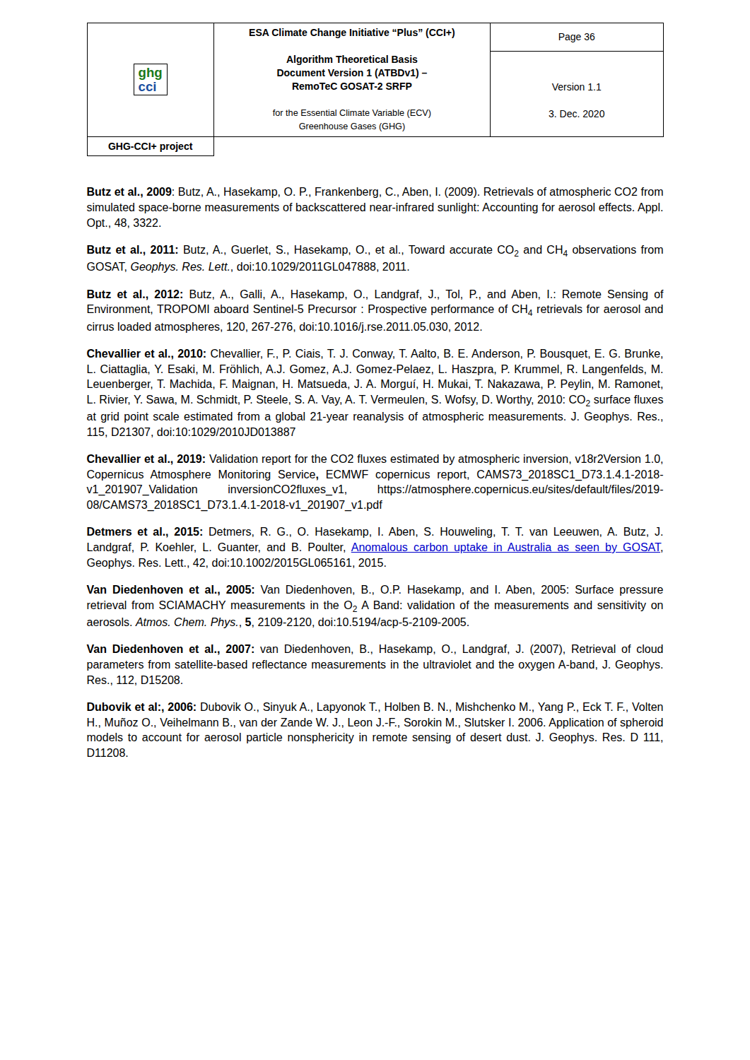| ghg cci | ESA Climate Change Initiative “Plus” (CCI+) Algorithm Theoretical Basis Document Version 1 (ATBDv1) – RemoTeC GOSAT-2 SRFP for the Essential Climate Variable (ECV) Greenhouse Gases (GHG) | Page 36 |
| Version 1.1 3. Dec. 2020 |
| GHG-CCI+ project | |
Butz et al., 2009: Butz, A., Hasekamp, O. P., Frankenberg, C., Aben, I. (2009). Retrievals of atmospheric CO2 from simulated space-borne measurements of backscattered near-infrared sunlight: Accounting for aerosol effects. Appl. Opt., 48, 3322.
Butz et al., 2011: Butz, A., Guerlet, S., Hasekamp, O., et al., Toward accurate CO2 and CH4 observations from GOSAT, Geophys. Res. Lett., doi:10.1029/2011GL047888, 2011.
Butz et al., 2012: Butz, A., Galli, A., Hasekamp, O., Landgraf, J., Tol, P., and Aben, I.: Remote Sensing of Environment, TROPOMI aboard Sentinel-5 Precursor : Prospective performance of CH4 retrievals for aerosol and cirrus loaded atmospheres, 120, 267-276, doi:10.1016/j.rse.2011.05.030, 2012.
Chevallier et al., 2010: Chevallier, F., P. Ciais, T. J. Conway, T. Aalto, B. E. Anderson, P. Bousquet, E. G. Brunke, L. Ciattaglia, Y. Esaki, M. Fröhlich, A.J. Gomez, A.J. Gomez-Pelaez, L. Haszpra, P. Krummel, R. Langenfelds, M. Leuenberger, T. Machida, F. Maignan, H. Matsueda, J. A. Morguí, H. Mukai, T. Nakazawa, P. Peylin, M. Ramonet, L. Rivier, Y. Sawa, M. Schmidt, P. Steele, S. A. Vay, A. T. Vermeulen, S. Wofsy, D. Worthy, 2010: CO2 surface fluxes at grid point scale estimated from a global 21-year reanalysis of atmospheric measurements. J. Geophys. Res., 115, D21307, doi:10:1029/2010JD013887
Chevallier et al., 2019: Validation report for the CO2 fluxes estimated by atmospheric inversion, v18r2Version 1.0, Copernicus Atmosphere Monitoring Service, ECMWF copernicus report, CAMS73_2018SC1_D73.1.4.1-2018-v1_201907_Validation inversionCO2fluxes_v1, https://atmosphere.copernicus.eu/sites/default/files/2019-08/CAMS73_2018SC1_D73.1.4.1-2018-v1_201907_v1.pdf
Detmers et al., 2015: Detmers, R. G., O. Hasekamp, I. Aben, S. Houweling, T. T. van Leeuwen, A. Butz, J. Landgraf, P. Koehler, L. Guanter, and B. Poulter, Anomalous carbon uptake in Australia as seen by GOSAT, Geophys. Res. Lett., 42, doi:10.1002/2015GL065161, 2015.
Van Diedenhoven et al., 2005: Van Diedenhoven, B., O.P. Hasekamp, and I. Aben, 2005: Surface pressure retrieval from SCIAMACHY measurements in the O2 A Band: validation of the measurements and sensitivity on aerosols. Atmos. Chem. Phys., 5, 2109-2120, doi:10.5194/acp-5-2109-2005.
Van Diedenhoven et al., 2007: van Diedenhoven, B., Hasekamp, O., Landgraf, J. (2007), Retrieval of cloud parameters from satellite-based reflectance measurements in the ultraviolet and the oxygen A-band, J. Geophys. Res., 112, D15208.
Dubovik et al:, 2006: Dubovik O., Sinyuk A., Lapyonok T., Holben B. N., Mishchenko M., Yang P., Eck T. F., Volten H., Muñoz O., Veihelmann B., van der Zande W. J., Leon J.-F., Sorokin M., Slutsker I. 2006. Application of spheroid models to account for aerosol particle nonsphericity in remote sensing of desert dust. J. Geophys. Res. D 111, D11208.